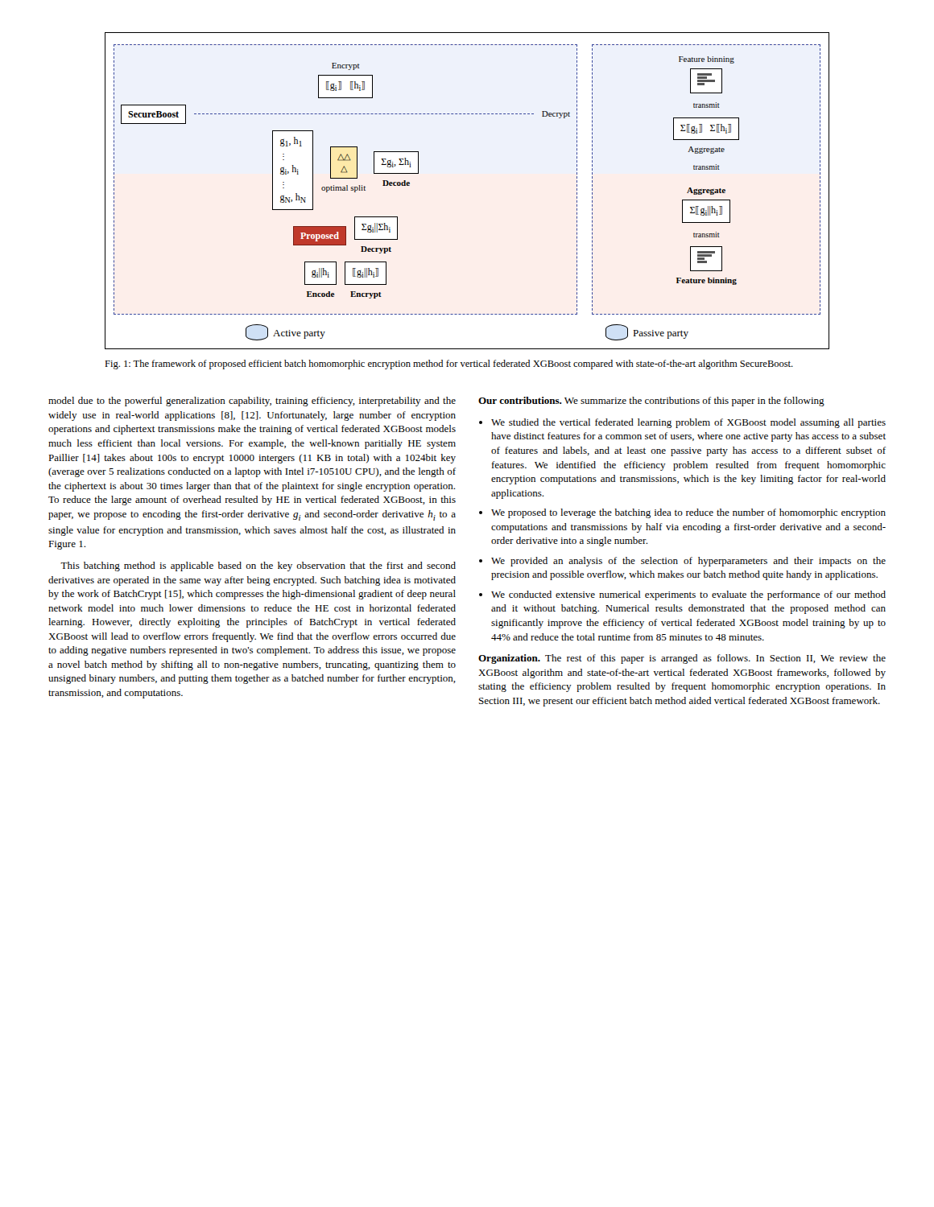Encrypt
⟦gi⟧ ⟦hi⟧
SecureBoost
Decrypt
g1, h1
⋮
gi, hi
⋮
gN, hN
△△
△
optimal split
Σgi, Σhi
Decode
Proposed
Σgi||Σhi
Decrypt
gi||hi
Encode
⟦gi||hi⟧
Encrypt
Feature binning
transmit
Σ⟦gi⟧ Σ⟦hi⟧
Aggregate
transmit
Aggregate
Σ⟦gi||hi⟧
transmit
Feature binning
Active party Passive party
Fig. 1: The framework of proposed efficient batch homomorphic encryption method for vertical federated XGBoost compared with state-of-the-art algorithm SecureBoost.
model due to the powerful generalization capability, training efficiency, interpretability and the widely use in real-world applications [8], [12]. Unfortunately, large number of encryption operations and ciphertext transmissions make the training of vertical federated XGBoost models much less efficient than local versions. For example, the well-known paritially HE system Paillier [14] takes about 100s to encrypt 10000 intergers (11 KB in total) with a 1024bit key (average over 5 realizations conducted on a laptop with Intel i7-10510U CPU), and the length of the ciphertext is about 30 times larger than that of the plaintext for single encryption operation. To reduce the large amount of overhead resulted by HE in vertical federated XGBoost, in this paper, we propose to encoding the first-order derivative gi and second-order derivative hi to a single value for encryption and transmission, which saves almost half the cost, as illustrated in Figure 1.
This batching method is applicable based on the key observation that the first and second derivatives are operated in the same way after being encrypted. Such batching idea is motivated by the work of BatchCrypt [15], which compresses the high-dimensional gradient of deep neural network model into much lower dimensions to reduce the HE cost in horizontal federated learning. However, directly exploiting the principles of BatchCrypt in vertical federated XGBoost will lead to overflow errors frequently. We find that the overflow errors occurred due to adding negative numbers represented in two's complement. To address this issue, we propose a novel batch method by shifting all to non-negative numbers, truncating, quantizing them to unsigned binary numbers, and putting them together as a batched number for further encryption, transmission, and computations.
Our contributions. We summarize the contributions of this paper in the following
We studied the vertical federated learning problem of XGBoost model assuming all parties have distinct features for a common set of users, where one active party has access to a subset of features and labels, and at least one passive party has access to a different subset of features. We identified the efficiency problem resulted from frequent homomorphic encryption computations and transmissions, which is the key limiting factor for real-world applications.
We proposed to leverage the batching idea to reduce the number of homomorphic encryption computations and transmissions by half via encoding a first-order derivative and a second-order derivative into a single number.
We provided an analysis of the selection of hyperparameters and their impacts on the precision and possible overflow, which makes our batch method quite handy in applications.
We conducted extensive numerical experiments to evaluate the performance of our method and it without batching. Numerical results demonstrated that the proposed method can significantly improve the efficiency of vertical federated XGBoost model training by up to 44% and reduce the total runtime from 85 minutes to 48 minutes.
Organization. The rest of this paper is arranged as follows. In Section II, We review the XGBoost algorithm and state-of-the-art vertical federated XGBoost frameworks, followed by stating the efficiency problem resulted by frequent homomorphic encryption operations. In Section III, we present our efficient batch method aided vertical federated XGBoost framework.